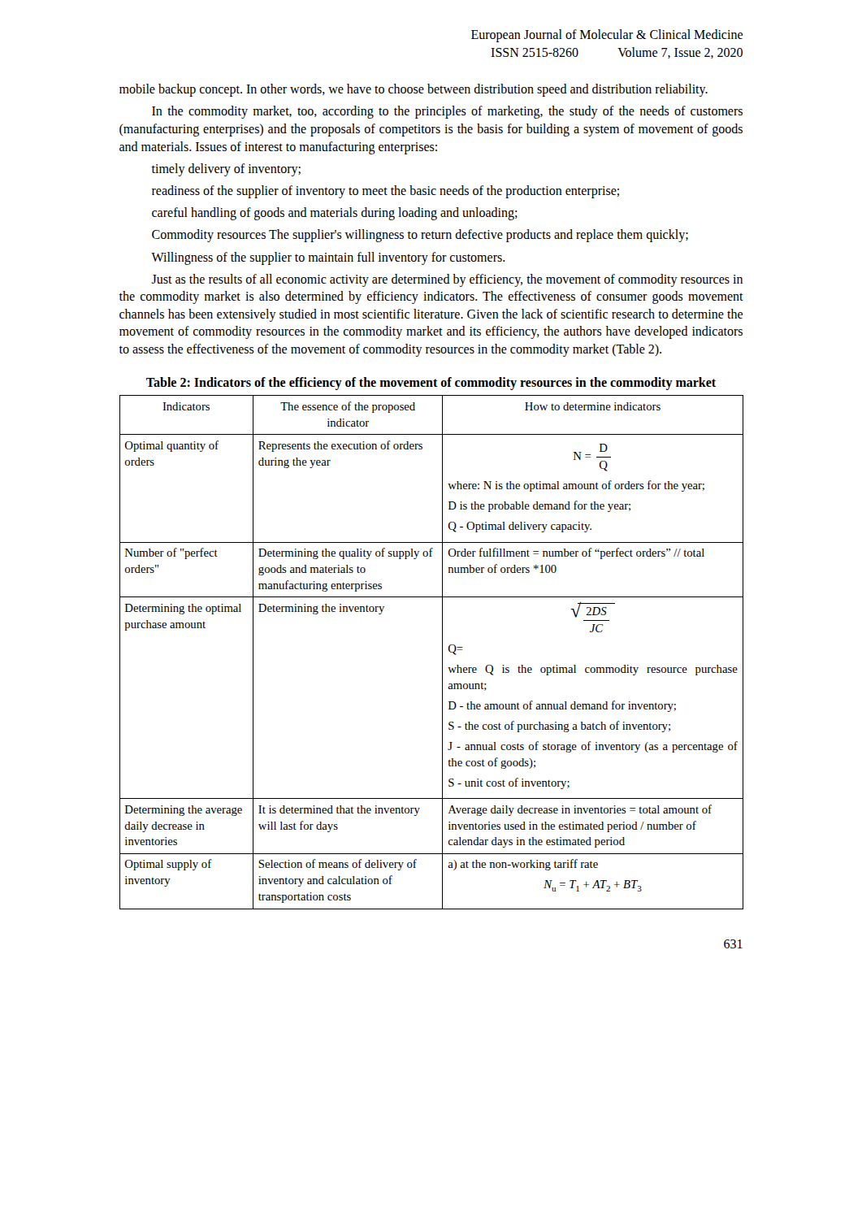European Journal of Molecular & Clinical Medicine ISSN 2515-8260 Volume 7, Issue 2, 2020
mobile backup concept. In other words, we have to choose between distribution speed and distribution reliability.
In the commodity market, too, according to the principles of marketing, the study of the needs of customers (manufacturing enterprises) and the proposals of competitors is the basis for building a system of movement of goods and materials. Issues of interest to manufacturing enterprises:
timely delivery of inventory;
readiness of the supplier of inventory to meet the basic needs of the production enterprise;
careful handling of goods and materials during loading and unloading;
Commodity resources The supplier's willingness to return defective products and replace them quickly;
Willingness of the supplier to maintain full inventory for customers.
Just as the results of all economic activity are determined by efficiency, the movement of commodity resources in the commodity market is also determined by efficiency indicators. The effectiveness of consumer goods movement channels has been extensively studied in most scientific literature. Given the lack of scientific research to determine the movement of commodity resources in the commodity market and its efficiency, the authors have developed indicators to assess the effectiveness of the movement of commodity resources in the commodity market (Table 2).
Table 2: Indicators of the efficiency of the movement of commodity resources in the commodity market
| Indicators | The essence of the proposed indicator | How to determine indicators |
| --- | --- | --- |
| Optimal quantity of orders | Represents the execution of orders during the year | N = D Q where: N is the optimal amount of orders for the year; D is the probable demand for the year; Q - Optimal delivery capacity. |
| Number of "perfect orders" | Determining the quality of supply of goods and materials to manufacturing enterprises | Order fulfillment = number of “perfect orders” // total number of orders *100 |
| Determining the optimal purchase amount | Determining the inventory | 2 DS JC Q= where Q is the optimal commodity resource purchase amount; D - the amount of annual demand for inventory; S - the cost of purchasing a batch of inventory; J - annual costs of storage of inventory (as a percentage of the cost of goods); S - unit cost of inventory; |
| Determining the average daily decrease in inventories | It is determined that the inventory will last for days | Average daily decrease in inventories = total amount of inventories used in the estimated period / number of calendar days in the estimated period |
| Optimal supply of inventory | Selection of means of delivery of inventory and calculation of transportation costs | a) at the non-working tariff rate N u = T 1 + AT 2 + BT 3 |
631